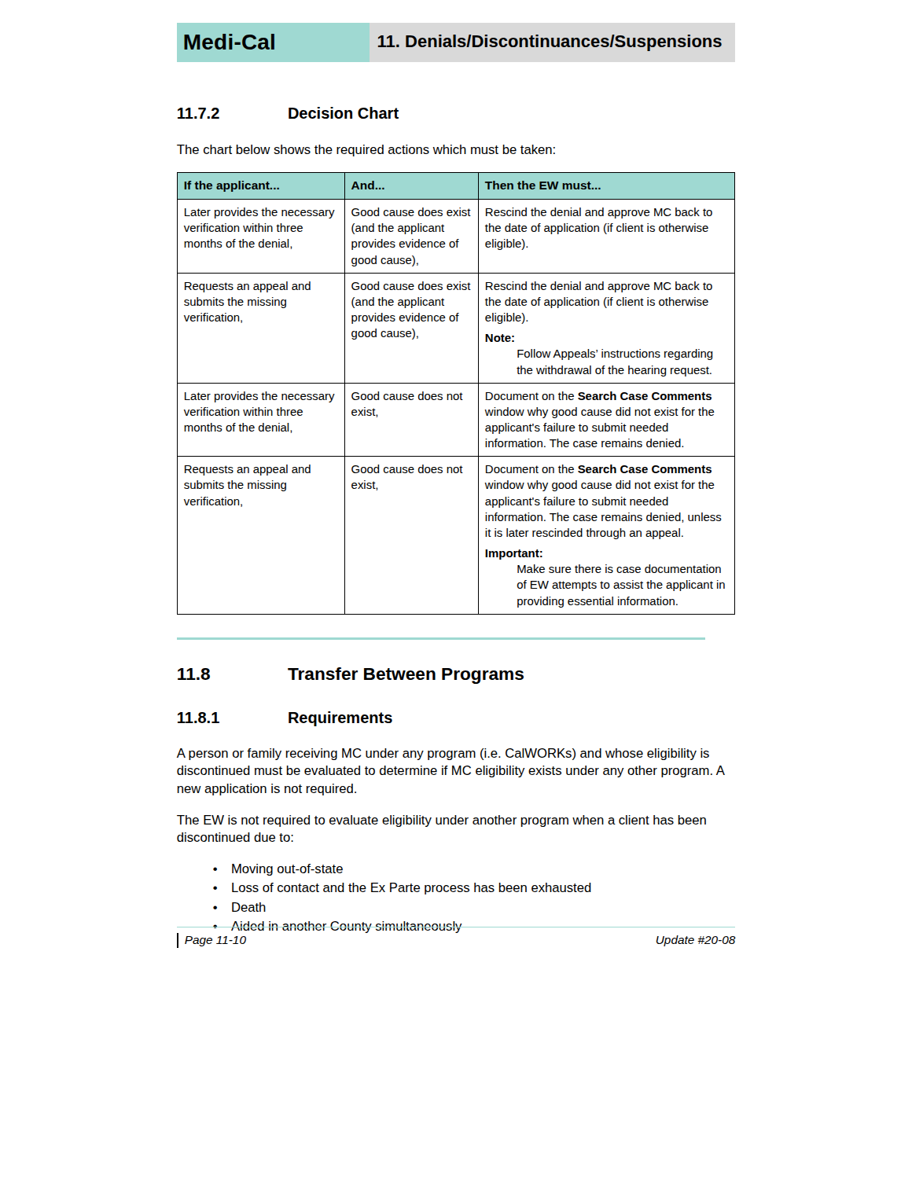Medi-Cal
11. Denials/Discontinuances/Suspensions
11.7.2 Decision Chart
The chart below shows the required actions which must be taken:
| If the applicant... | And... | Then the EW must... |
| --- | --- | --- |
| Later provides the necessary verification within three months of the denial, | Good cause does exist (and the applicant provides evidence of good cause), | Rescind the denial and approve MC back to the date of application (if client is otherwise eligible). |
| Requests an appeal and submits the missing verification, | Good cause does exist (and the applicant provides evidence of good cause), | Rescind the denial and approve MC back to the date of application (if client is otherwise eligible). Note: Follow Appeals’ instructions regarding the withdrawal of the hearing request. |
| Later provides the necessary verification within three months of the denial, | Good cause does not exist, | Document on the Search Case Comments window why good cause did not exist for the applicant's failure to submit needed information. The case remains denied. |
| Requests an appeal and submits the missing verification, | Good cause does not exist, | Document on the Search Case Comments window why good cause did not exist for the applicant's failure to submit needed information. The case remains denied, unless it is later rescinded through an appeal. Important: Make sure there is case documentation of EW attempts to assist the applicant in providing essential information. |
11.8 Transfer Between Programs
11.8.1 Requirements
A person or family receiving MC under any program (i.e. CalWORKs) and whose eligibility is discontinued must be evaluated to determine if MC eligibility exists under any other program. A new application is not required.
The EW is not required to evaluate eligibility under another program when a client has been discontinued due to:
Moving out-of-state
Loss of contact and the Ex Parte process has been exhausted
Death
Aided in another County simultaneously
Page 11-10
Update #20-08